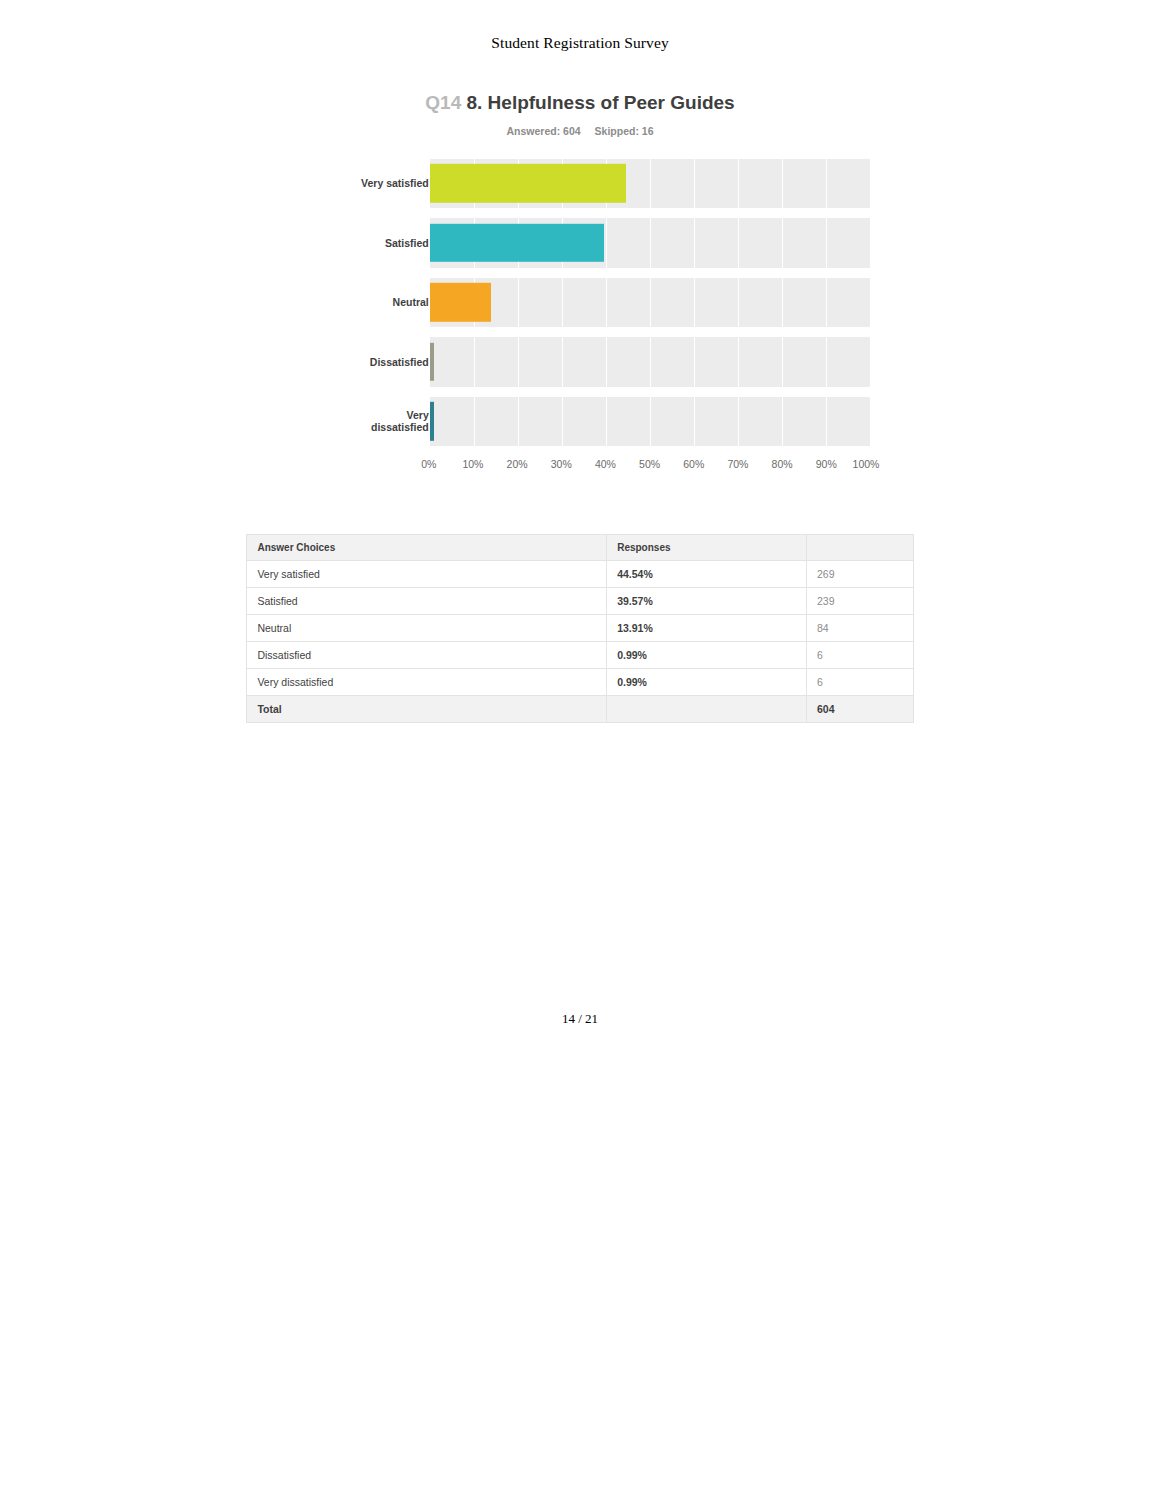Student Registration Survey
Q14 8. Helpfulness of Peer Guides
Answered: 604 Skipped: 16
| Very satisfied | |
| Satisfied | |
| Neutral | |
| Dissatisfied | |
| Very dissatisfied | |
0% 10% 20% 30% 40% 50% 60% 70% 80% 90% 100%
| Answer Choices | Responses | |
| --- | --- | --- |
| Very satisfied | 44.54% | 269 |
| Satisfied | 39.57% | 239 |
| Neutral | 13.91% | 84 |
| Dissatisfied | 0.99% | 6 |
| Very dissatisfied | 0.99% | 6 |
| Total | | 604 |
14 / 21